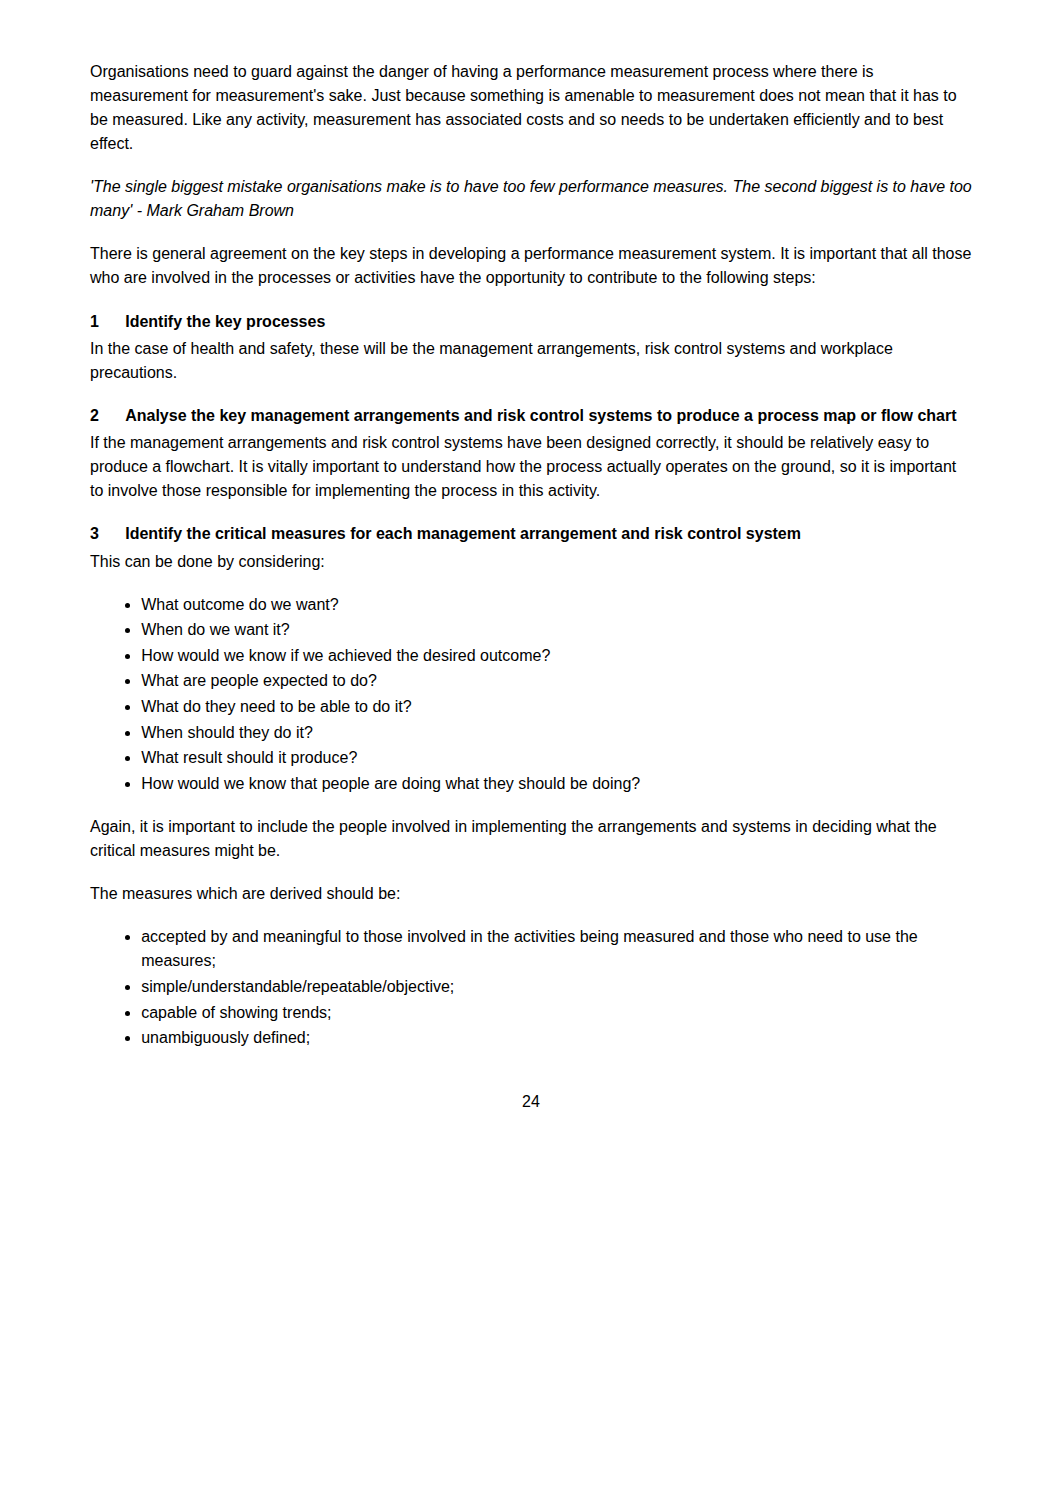Organisations need to guard against the danger of having a performance measurement process where there is measurement for measurement's sake. Just because something is amenable to measurement does not mean that it has to be measured. Like any activity, measurement has associated costs and so needs to be undertaken efficiently and to best effect.
'The single biggest mistake organisations make is to have too few performance measures. The second biggest is to have too many' - Mark Graham Brown
There is general agreement on the key steps in developing a performance measurement system. It is important that all those who are involved in the processes or activities have the opportunity to contribute to the following steps:
1 Identify the key processes
In the case of health and safety, these will be the management arrangements, risk control systems and workplace precautions.
2 Analyse the key management arrangements and risk control systems to produce a process map or flow chart
If the management arrangements and risk control systems have been designed correctly, it should be relatively easy to produce a flowchart. It is vitally important to understand how the process actually operates on the ground, so it is important to involve those responsible for implementing the process in this activity.
3 Identify the critical measures for each management arrangement and risk control system
This can be done by considering:
What outcome do we want?
When do we want it?
How would we know if we achieved the desired outcome?
What are people expected to do?
What do they need to be able to do it?
When should they do it?
What result should it produce?
How would we know that people are doing what they should be doing?
Again, it is important to include the people involved in implementing the arrangements and systems in deciding what the critical measures might be.
The measures which are derived should be:
accepted by and meaningful to those involved in the activities being measured and those who need to use the measures;
simple/understandable/repeatable/objective;
capable of showing trends;
unambiguously defined;
24